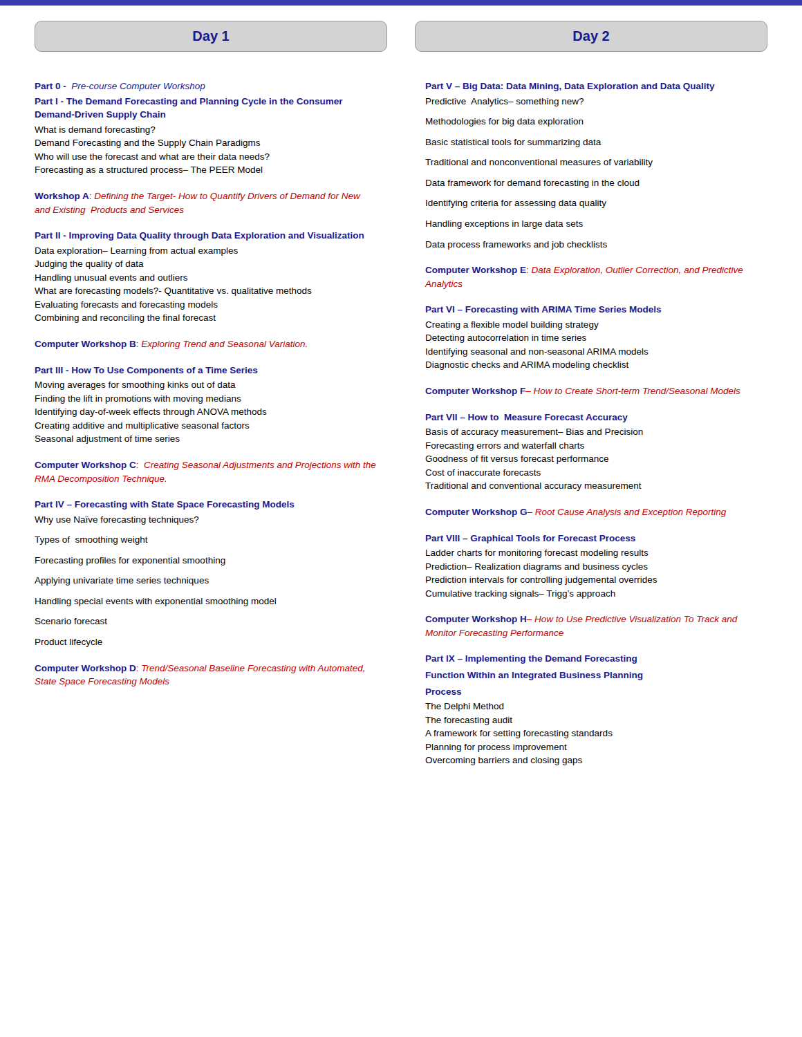Day 1
Day 2
Part 0 - Pre-course Computer Workshop
Part I - The Demand Forecasting and Planning Cycle in the Consumer Demand-Driven Supply Chain
What is demand forecasting?
Demand Forecasting and the Supply Chain Paradigms
Who will use the forecast and what are their data needs?
Forecasting as a structured process– The PEER Model
Workshop A: Defining the Target- How to Quantify Drivers of Demand for New and Existing Products and Services
Part II - Improving Data Quality through Data Exploration and Visualization
Data exploration– Learning from actual examples
Judging the quality of data
Handling unusual events and outliers
What are forecasting models?- Quantitative vs. qualitative methods
Evaluating forecasts and forecasting models
Combining and reconciling the final forecast
Computer Workshop B: Exploring Trend and Seasonal Variation.
Part III - How To Use Components of a Time Series
Moving averages for smoothing kinks out of data
Finding the lift in promotions with moving medians
Identifying day-of-week effects through ANOVA methods
Creating additive and multiplicative seasonal factors
Seasonal adjustment of time series
Computer Workshop C: Creating Seasonal Adjustments and Projections with the RMA Decomposition Technique.
Part IV – Forecasting with State Space Forecasting Models
Why use Naïve forecasting techniques?
Types of smoothing weight
Forecasting profiles for exponential smoothing
Applying univariate time series techniques
Handling special events with exponential smoothing model
Scenario forecast
Product lifecycle
Computer Workshop D: Trend/Seasonal Baseline Forecasting with Automated, State Space Forecasting Models
Part V – Big Data: Data Mining, Data Exploration and Data Quality
Predictive Analytics– something new?
Methodologies for big data exploration
Basic statistical tools for summarizing data
Traditional and nonconventional measures of variability
Data framework for demand forecasting in the cloud
Identifying criteria for assessing data quality
Handling exceptions in large data sets
Data process frameworks and job checklists
Computer Workshop E: Data Exploration, Outlier Correction, and Predictive Analytics
Part VI – Forecasting with ARIMA Time Series Models
Creating a flexible model building strategy
Detecting autocorrelation in time series
Identifying seasonal and non-seasonal ARIMA models
Diagnostic checks and ARIMA modeling checklist
Computer Workshop F– How to Create Short-term Trend/Seasonal Models
Part VII – How to Measure Forecast Accuracy
Basis of accuracy measurement– Bias and Precision
Forecasting errors and waterfall charts
Goodness of fit versus forecast performance
Cost of inaccurate forecasts
Traditional and conventional accuracy measurement
Computer Workshop G– Root Cause Analysis and Exception Reporting
Part VIII – Graphical Tools for Forecast Process
Ladder charts for monitoring forecast modeling results
Prediction– Realization diagrams and business cycles
Prediction intervals for controlling judgemental overrides
Cumulative tracking signals– Trigg’s approach
Computer Workshop H– How to Use Predictive Visualization To Track and Monitor Forecasting Performance
Part IX – Implementing the Demand Forecasting
Function Within an Integrated Business Planning
Process
The Delphi Method
The forecasting audit
A framework for setting forecasting standards
Planning for process improvement
Overcoming barriers and closing gaps